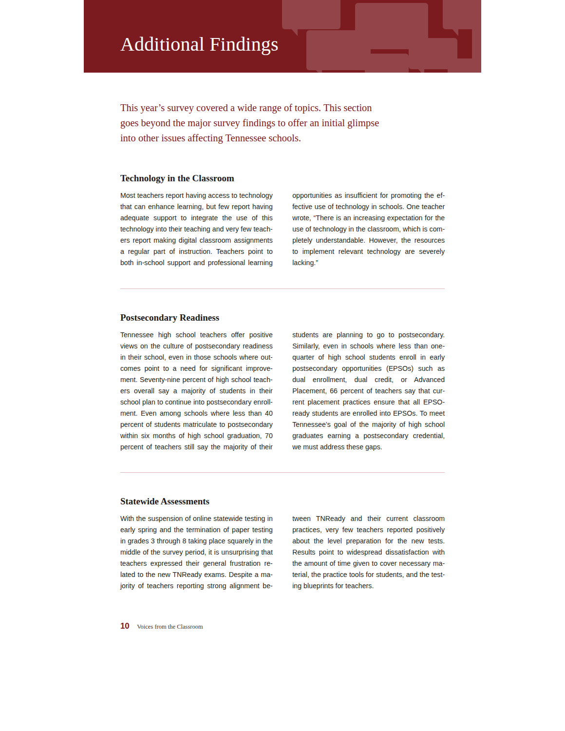Additional Findings
This year’s survey covered a wide range of topics. This section goes beyond the major survey findings to offer an initial glimpse into other issues affecting Tennessee schools.
Technology in the Classroom
Most teachers report having access to technology that can enhance learning, but few report having adequate support to integrate the use of this technology into their teaching and very few teachers report making digital classroom assignments a regular part of instruction. Teachers point to both in-school support and professional learning opportunities as insufficient for promoting the effective use of technology in schools. One teacher wrote, “There is an increasing expectation for the use of technology in the classroom, which is completely understandable. However, the resources to implement relevant technology are severely lacking.”
Postsecondary Readiness
Tennessee high school teachers offer positive views on the culture of postsecondary readiness in their school, even in those schools where outcomes point to a need for significant improvement. Seventy-nine percent of high school teachers overall say a majority of students in their school plan to continue into postsecondary enrollment. Even among schools where less than 40 percent of students matriculate to postsecondary within six months of high school graduation, 70 percent of teachers still say the majority of their students are planning to go to postsecondary. Similarly, even in schools where less than one-quarter of high school students enroll in early postsecondary opportunities (EPSOs) such as dual enrollment, dual credit, or Advanced Placement, 66 percent of teachers say that current placement practices ensure that all EPSO-ready students are enrolled into EPSOs. To meet Tennessee’s goal of the majority of high school graduates earning a postsecondary credential, we must address these gaps.
Statewide Assessments
With the suspension of online statewide testing in early spring and the termination of paper testing in grades 3 through 8 taking place squarely in the middle of the survey period, it is unsurprising that teachers expressed their general frustration related to the new TNReady exams. Despite a majority of teachers reporting strong alignment between TNReady and their current classroom practices, very few teachers reported positively about the level preparation for the new tests. Results point to widespread dissatisfaction with the amount of time given to cover necessary material, the practice tools for students, and the testing blueprints for teachers.
10 Voices from the Classroom